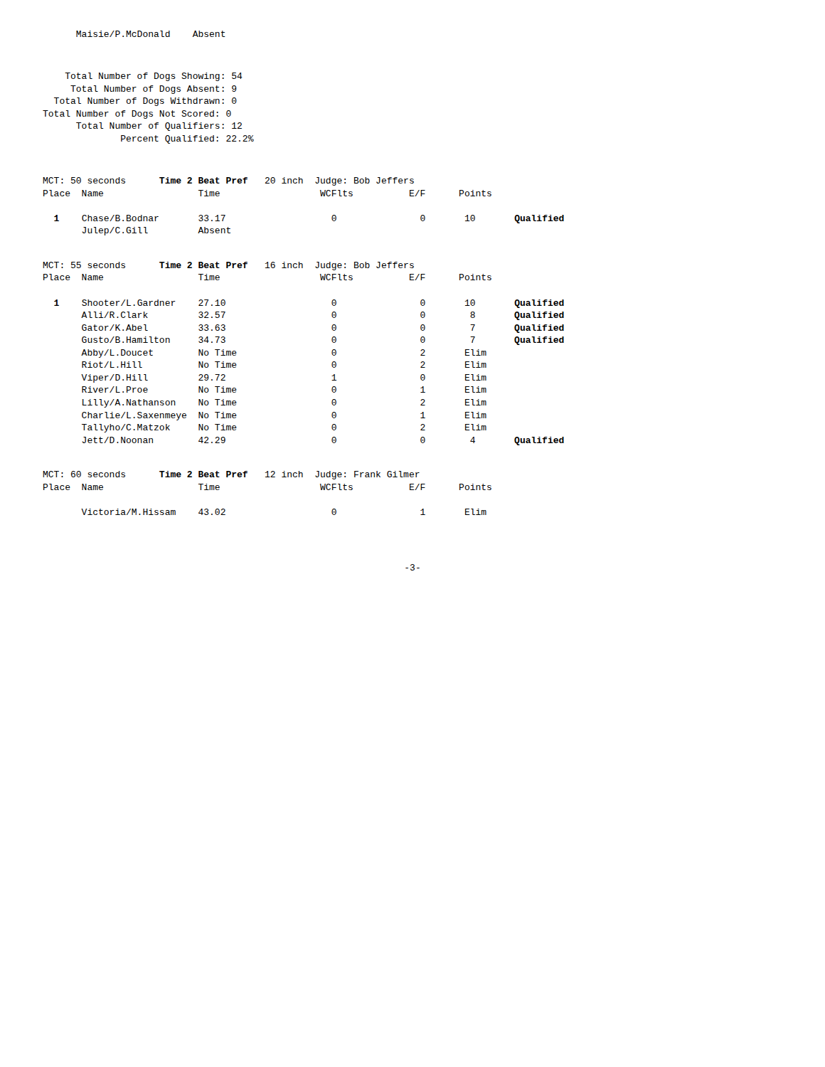Maisie/P.McDonald    Absent
    Total Number of Dogs Showing: 54
     Total Number of Dogs Absent: 9
  Total Number of Dogs Withdrawn: 0
Total Number of Dogs Not Scored: 0
      Total Number of Qualifiers: 12
              Percent Qualified: 22.2%
MCT: 50 seconds      Time 2 Beat Pref   20 inch  Judge: Bob Jeffers
Place  Name                 Time                  WCFlts          E/F      Points

  1    Chase/B.Bodnar       33.17                   0               0       10       Qualified
       Julep/C.Gill         Absent
MCT: 55 seconds      Time 2 Beat Pref   16 inch  Judge: Bob Jeffers
Place  Name                 Time                  WCFlts          E/F      Points

  1    Shooter/L.Gardner    27.10                   0               0       10       Qualified
       Alli/R.Clark         32.57                   0               0        8       Qualified
       Gator/K.Abel         33.63                   0               0        7       Qualified
       Gusto/B.Hamilton     34.73                   0               0        7       Qualified
       Abby/L.Doucet        No Time                 0               2       Elim
       Riot/L.Hill          No Time                 0               2       Elim
       Viper/D.Hill         29.72                   1               0       Elim
       River/L.Proe         No Time                 0               1       Elim
       Lilly/A.Nathanson    No Time                 0               2       Elim
       Charlie/L.Saxenmeye  No Time                 0               1       Elim
       Tallyho/C.Matzok     No Time                 0               2       Elim
       Jett/D.Noonan        42.29                   0               0        4       Qualified
MCT: 60 seconds      Time 2 Beat Pref   12 inch  Judge: Frank Gilmer
Place  Name                 Time                  WCFlts          E/F      Points

       Victoria/M.Hissam    43.02                   0               1       Elim
-3-